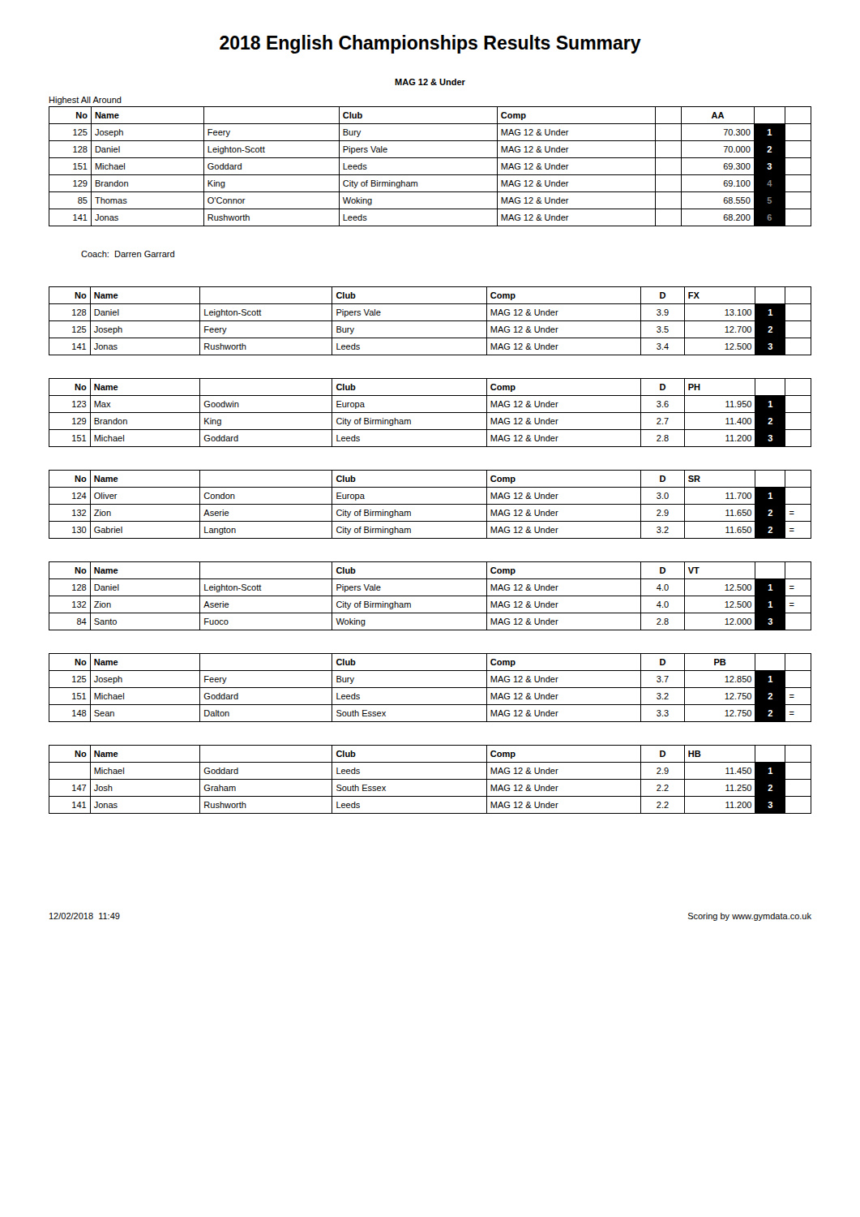2018 English Championships Results Summary
MAG 12 & Under
Highest All Around
| No | Name | | Club | Comp | | AA | | |
| --- | --- | --- | --- | --- | --- | --- | --- | --- |
| 125 | Joseph | Feery | Bury | MAG 12 & Under | | 70.300 | 1 | |
| 128 | Daniel | Leighton-Scott | Pipers Vale | MAG 12 & Under | | 70.000 | 2 | |
| 151 | Michael | Goddard | Leeds | MAG 12 & Under | | 69.300 | 3 | |
| 129 | Brandon | King | City of Birmingham | MAG 12 & Under | | 69.100 | 4 | |
| 85 | Thomas | O'Connor | Woking | MAG 12 & Under | | 68.550 | 5 | |
| 141 | Jonas | Rushworth | Leeds | MAG 12 & Under | | 68.200 | 6 | |
Coach: Darren Garrard
| No | Name | | Club | Comp | D | FX | | |
| --- | --- | --- | --- | --- | --- | --- | --- | --- |
| 128 | Daniel | Leighton-Scott | Pipers Vale | MAG 12 & Under | 3.9 | 13.100 | 1 | |
| 125 | Joseph | Feery | Bury | MAG 12 & Under | 3.5 | 12.700 | 2 | |
| 141 | Jonas | Rushworth | Leeds | MAG 12 & Under | 3.4 | 12.500 | 3 | |
| No | Name | | Club | Comp | D | PH | | |
| --- | --- | --- | --- | --- | --- | --- | --- | --- |
| 123 | Max | Goodwin | Europa | MAG 12 & Under | 3.6 | 11.950 | 1 | |
| 129 | Brandon | King | City of Birmingham | MAG 12 & Under | 2.7 | 11.400 | 2 | |
| 151 | Michael | Goddard | Leeds | MAG 12 & Under | 2.8 | 11.200 | 3 | |
| No | Name | | Club | Comp | D | SR | | |
| --- | --- | --- | --- | --- | --- | --- | --- | --- |
| 124 | Oliver | Condon | Europa | MAG 12 & Under | 3.0 | 11.700 | 1 | |
| 132 | Zion | Aserie | City of Birmingham | MAG 12 & Under | 2.9 | 11.650 | 2 | = |
| 130 | Gabriel | Langton | City of Birmingham | MAG 12 & Under | 3.2 | 11.650 | 2 | = |
| No | Name | | Club | Comp | D | VT | | |
| --- | --- | --- | --- | --- | --- | --- | --- | --- |
| 128 | Daniel | Leighton-Scott | Pipers Vale | MAG 12 & Under | 4.0 | 12.500 | 1 | = |
| 132 | Zion | Aserie | City of Birmingham | MAG 12 & Under | 4.0 | 12.500 | 1 | = |
| 84 | Santo | Fuoco | Woking | MAG 12 & Under | 2.8 | 12.000 | 3 | |
| No | Name | | Club | Comp | D | PB | | |
| --- | --- | --- | --- | --- | --- | --- | --- | --- |
| 125 | Joseph | Feery | Bury | MAG 12 & Under | 3.7 | 12.850 | 1 | |
| 151 | Michael | Goddard | Leeds | MAG 12 & Under | 3.2 | 12.750 | 2 | = |
| 148 | Sean | Dalton | South Essex | MAG 12 & Under | 3.3 | 12.750 | 2 | = |
| No | Name | | Club | Comp | D | HB | | |
| --- | --- | --- | --- | --- | --- | --- | --- | --- |
| | Michael | Goddard | Leeds | MAG 12 & Under | 2.9 | 11.450 | 1 | |
| 147 | Josh | Graham | South Essex | MAG 12 & Under | 2.2 | 11.250 | 2 | |
| 141 | Jonas | Rushworth | Leeds | MAG 12 & Under | 2.2 | 11.200 | 3 | |
12/02/2018 11:49
Scoring by www.gymdata.co.uk